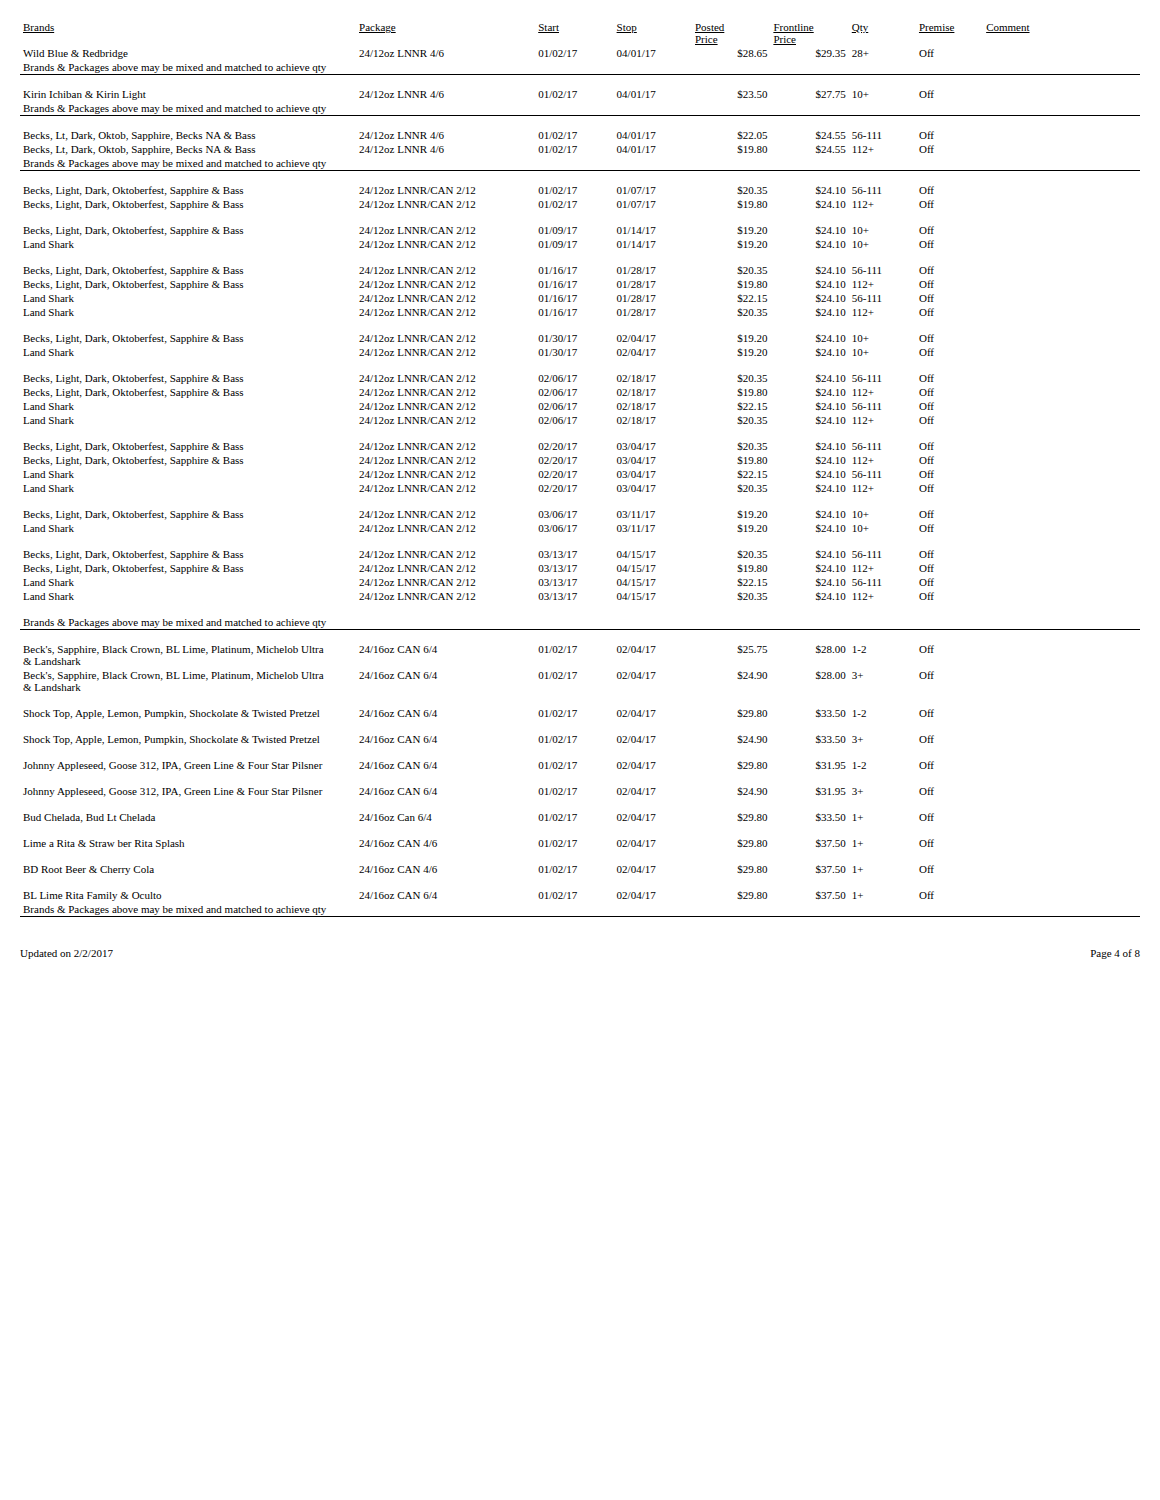| Brands | Package | Start | Stop | Posted Price | Frontline Price | Qty | Premise | Comment |
| --- | --- | --- | --- | --- | --- | --- | --- | --- |
| Wild Blue & Redbridge | 24/12oz LNNR 4/6 | 01/02/17 | 04/01/17 | $28.65 | $29.35 | 28+ | Off | |
| Brands & Packages above may be mixed and matched to achieve qty |
| Kirin Ichiban & Kirin Light | 24/12oz LNNR 4/6 | 01/02/17 | 04/01/17 | $23.50 | $27.75 | 10+ | Off | |
| Brands & Packages above may be mixed and matched to achieve qty |
| Becks, Lt, Dark, Oktob, Sapphire, Becks NA & Bass | 24/12oz LNNR 4/6 | 01/02/17 | 04/01/17 | $22.05 | $24.55 | 56-111 | Off | |
| Becks, Lt, Dark, Oktob, Sapphire, Becks NA & Bass | 24/12oz LNNR 4/6 | 01/02/17 | 04/01/17 | $19.80 | $24.55 | 112+ | Off | |
| Brands & Packages above may be mixed and matched to achieve qty |
| Becks, Light, Dark, Oktoberfest, Sapphire & Bass | 24/12oz LNNR/CAN 2/12 | 01/02/17 | 01/07/17 | $20.35 | $24.10 | 56-111 | Off | |
| Becks, Light, Dark, Oktoberfest, Sapphire & Bass | 24/12oz LNNR/CAN 2/12 | 01/02/17 | 01/07/17 | $19.80 | $24.10 | 112+ | Off | |
| Becks, Light, Dark, Oktoberfest, Sapphire & Bass | 24/12oz LNNR/CAN 2/12 | 01/09/17 | 01/14/17 | $19.20 | $24.10 | 10+ | Off | |
| Land Shark | 24/12oz LNNR/CAN 2/12 | 01/09/17 | 01/14/17 | $19.20 | $24.10 | 10+ | Off | |
| Becks, Light, Dark, Oktoberfest, Sapphire & Bass | 24/12oz LNNR/CAN 2/12 | 01/16/17 | 01/28/17 | $20.35 | $24.10 | 56-111 | Off | |
| Becks, Light, Dark, Oktoberfest, Sapphire & Bass | 24/12oz LNNR/CAN 2/12 | 01/16/17 | 01/28/17 | $19.80 | $24.10 | 112+ | Off | |
| Land Shark | 24/12oz LNNR/CAN 2/12 | 01/16/17 | 01/28/17 | $22.15 | $24.10 | 56-111 | Off | |
| Land Shark | 24/12oz LNNR/CAN 2/12 | 01/16/17 | 01/28/17 | $20.35 | $24.10 | 112+ | Off | |
| Becks, Light, Dark, Oktoberfest, Sapphire & Bass | 24/12oz LNNR/CAN 2/12 | 01/30/17 | 02/04/17 | $19.20 | $24.10 | 10+ | Off | |
| Land Shark | 24/12oz LNNR/CAN 2/12 | 01/30/17 | 02/04/17 | $19.20 | $24.10 | 10+ | Off | |
| Becks, Light, Dark, Oktoberfest, Sapphire & Bass | 24/12oz LNNR/CAN 2/12 | 02/06/17 | 02/18/17 | $20.35 | $24.10 | 56-111 | Off | |
| Becks, Light, Dark, Oktoberfest, Sapphire & Bass | 24/12oz LNNR/CAN 2/12 | 02/06/17 | 02/18/17 | $19.80 | $24.10 | 112+ | Off | |
| Land Shark | 24/12oz LNNR/CAN 2/12 | 02/06/17 | 02/18/17 | $22.15 | $24.10 | 56-111 | Off | |
| Land Shark | 24/12oz LNNR/CAN 2/12 | 02/06/17 | 02/18/17 | $20.35 | $24.10 | 112+ | Off | |
| Becks, Light, Dark, Oktoberfest, Sapphire & Bass | 24/12oz LNNR/CAN 2/12 | 02/20/17 | 03/04/17 | $20.35 | $24.10 | 56-111 | Off | |
| Becks, Light, Dark, Oktoberfest, Sapphire & Bass | 24/12oz LNNR/CAN 2/12 | 02/20/17 | 03/04/17 | $19.80 | $24.10 | 112+ | Off | |
| Land Shark | 24/12oz LNNR/CAN 2/12 | 02/20/17 | 03/04/17 | $22.15 | $24.10 | 56-111 | Off | |
| Land Shark | 24/12oz LNNR/CAN 2/12 | 02/20/17 | 03/04/17 | $20.35 | $24.10 | 112+ | Off | |
| Becks, Light, Dark, Oktoberfest, Sapphire & Bass | 24/12oz LNNR/CAN 2/12 | 03/06/17 | 03/11/17 | $19.20 | $24.10 | 10+ | Off | |
| Land Shark | 24/12oz LNNR/CAN 2/12 | 03/06/17 | 03/11/17 | $19.20 | $24.10 | 10+ | Off | |
| Becks, Light, Dark, Oktoberfest, Sapphire & Bass | 24/12oz LNNR/CAN 2/12 | 03/13/17 | 04/15/17 | $20.35 | $24.10 | 56-111 | Off | |
| Becks, Light, Dark, Oktoberfest, Sapphire & Bass | 24/12oz LNNR/CAN 2/12 | 03/13/17 | 04/15/17 | $19.80 | $24.10 | 112+ | Off | |
| Land Shark | 24/12oz LNNR/CAN 2/12 | 03/13/17 | 04/15/17 | $22.15 | $24.10 | 56-111 | Off | |
| Land Shark | 24/12oz LNNR/CAN 2/12 | 03/13/17 | 04/15/17 | $20.35 | $24.10 | 112+ | Off | |
| Brands & Packages above may be mixed and matched to achieve qty |
| Beck's, Sapphire, Black Crown, BL Lime, Platinum, Michelob Ultra & Landshark | 24/16oz CAN 6/4 | 01/02/17 | 02/04/17 | $25.75 | $28.00 | 1-2 | Off | |
| Beck's, Sapphire, Black Crown, BL Lime, Platinum, Michelob Ultra & Landshark | 24/16oz CAN 6/4 | 01/02/17 | 02/04/17 | $24.90 | $28.00 | 3+ | Off | |
| Shock Top, Apple, Lemon, Pumpkin, Shockolate & Twisted Pretzel | 24/16oz CAN 6/4 | 01/02/17 | 02/04/17 | $29.80 | $33.50 | 1-2 | Off | |
| Shock Top, Apple, Lemon, Pumpkin, Shockolate & Twisted Pretzel | 24/16oz CAN 6/4 | 01/02/17 | 02/04/17 | $24.90 | $33.50 | 3+ | Off | |
| Johnny Appleseed, Goose 312, IPA, Green Line & Four Star Pilsner | 24/16oz CAN 6/4 | 01/02/17 | 02/04/17 | $29.80 | $31.95 | 1-2 | Off | |
| Johnny Appleseed, Goose 312, IPA, Green Line & Four Star Pilsner | 24/16oz CAN 6/4 | 01/02/17 | 02/04/17 | $24.90 | $31.95 | 3+ | Off | |
| Bud Chelada, Bud Lt Chelada | 24/16oz Can 6/4 | 01/02/17 | 02/04/17 | $29.80 | $33.50 | 1+ | Off | |
| Lime a Rita & Straw ber Rita Splash | 24/16oz CAN 4/6 | 01/02/17 | 02/04/17 | $29.80 | $37.50 | 1+ | Off | |
| BD Root Beer & Cherry Cola | 24/16oz CAN 4/6 | 01/02/17 | 02/04/17 | $29.80 | $37.50 | 1+ | Off | |
| BL Lime Rita Family & Oculto | 24/16oz CAN 6/4 | 01/02/17 | 02/04/17 | $29.80 | $37.50 | 1+ | Off | |
| Brands & Packages above may be mixed and matched to achieve qty |
Updated on 2/2/2017 Page 4 of 8